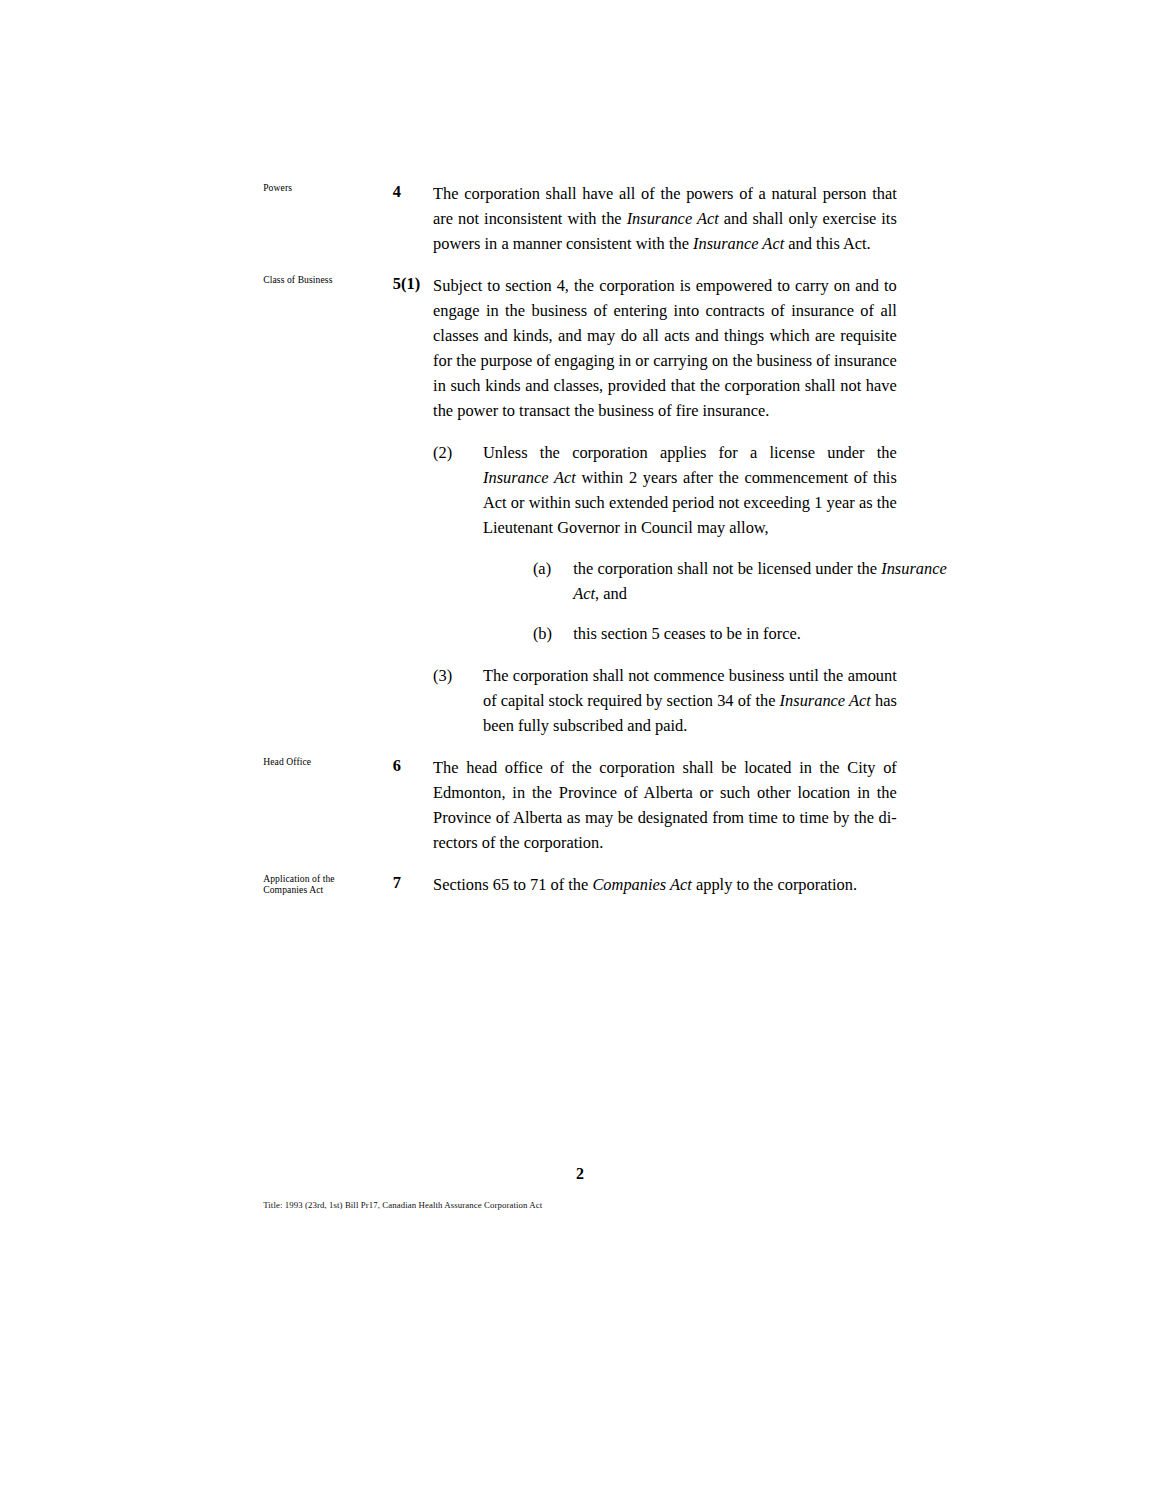| Powers | 4 | The corporation shall have all of the powers of a natural person that are not inconsistent with the Insurance Act and shall only exercise its powers in a manner consistent with the Insurance Act and this Act. |
| Class of Business | 5(1) | Subject to section 4, the corporation is empowered to carry on and to engage in the business of entering into contracts of insurance of all classes and kinds, and may do all acts and things which are requisite for the purpose of engaging in or carrying on the business of insurance in such kinds and classes, provided that the corporation shall not have the power to transact the business of fire insurance. (2) Unless the corporation applies for a license under the Insurance Act within 2 years after the commencement of this Act or within such extended period not exceeding 1 year as the Lieutenant Governor in Council may allow, (a) the corporation shall not be licensed under the Insurance Act , and (b) this section 5 ceases to be in force. (3) The corporation shall not commence business until the amount of capital stock required by section 34 of the Insurance Act has been fully subscribed and paid. |
| Head Office | 6 | The head office of the corporation shall be located in the City of Edmonton, in the Province of Alberta or such other location in the Province of Alberta as may be designated from time to time by the directors of the corporation. |
| Application of the Companies Act | 7 | Sections 65 to 71 of the Companies Act apply to the corporation. |
2
Title: 1993 (23rd, 1st) Bill Pr17, Canadian Health Assurance Corporation Act